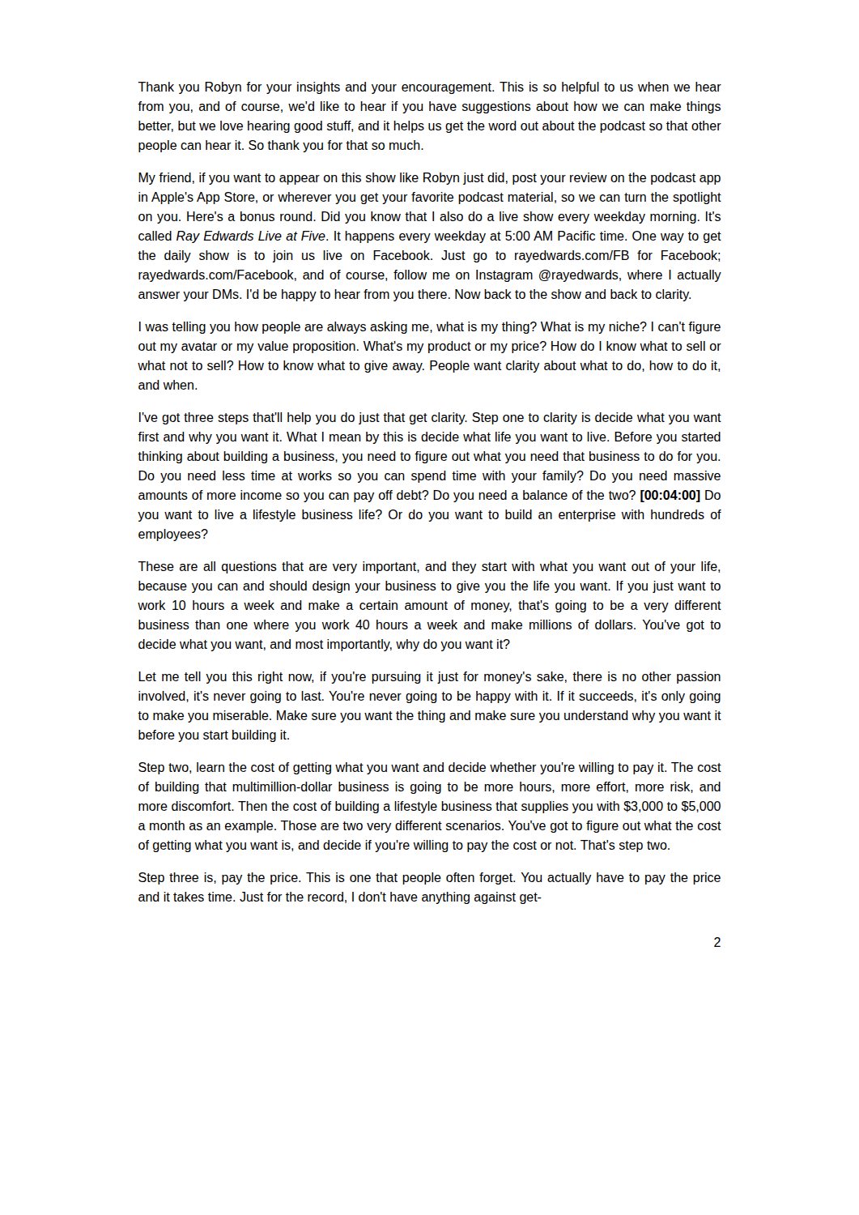Thank you Robyn for your insights and your encouragement. This is so helpful to us when we hear from you, and of course, we'd like to hear if you have suggestions about how we can make things better, but we love hearing good stuff, and it helps us get the word out about the podcast so that other people can hear it. So thank you for that so much.
My friend, if you want to appear on this show like Robyn just did, post your review on the podcast app in Apple's App Store, or wherever you get your favorite podcast material, so we can turn the spotlight on you. Here's a bonus round. Did you know that I also do a live show every weekday morning. It's called Ray Edwards Live at Five. It happens every weekday at 5:00 AM Pacific time. One way to get the daily show is to join us live on Facebook. Just go to rayedwards.com/FB for Facebook; rayedwards.com/Facebook, and of course, follow me on Instagram @rayedwards, where I actually answer your DMs. I'd be happy to hear from you there. Now back to the show and back to clarity.
I was telling you how people are always asking me, what is my thing? What is my niche? I can't figure out my avatar or my value proposition. What's my product or my price? How do I know what to sell or what not to sell? How to know what to give away. People want clarity about what to do, how to do it, and when.
I've got three steps that'll help you do just that get clarity. Step one to clarity is decide what you want first and why you want it. What I mean by this is decide what life you want to live. Before you started thinking about building a business, you need to figure out what you need that business to do for you. Do you need less time at works so you can spend time with your family? Do you need massive amounts of more income so you can pay off debt? Do you need a balance of the two? [00:04:00] Do you want to live a lifestyle business life? Or do you want to build an enterprise with hundreds of employees?
These are all questions that are very important, and they start with what you want out of your life, because you can and should design your business to give you the life you want. If you just want to work 10 hours a week and make a certain amount of money, that's going to be a very different business than one where you work 40 hours a week and make millions of dollars. You've got to decide what you want, and most importantly, why do you want it?
Let me tell you this right now, if you're pursuing it just for money's sake, there is no other passion involved, it's never going to last. You're never going to be happy with it. If it succeeds, it's only going to make you miserable. Make sure you want the thing and make sure you understand why you want it before you start building it.
Step two, learn the cost of getting what you want and decide whether you're willing to pay it. The cost of building that multimillion-dollar business is going to be more hours, more effort, more risk, and more discomfort. Then the cost of building a lifestyle business that supplies you with $3,000 to $5,000 a month as an example. Those are two very different scenarios. You've got to figure out what the cost of getting what you want is, and decide if you're willing to pay the cost or not. That's step two.
Step three is, pay the price. This is one that people often forget. You actually have to pay the price and it takes time. Just for the record, I don't have anything against get-
2